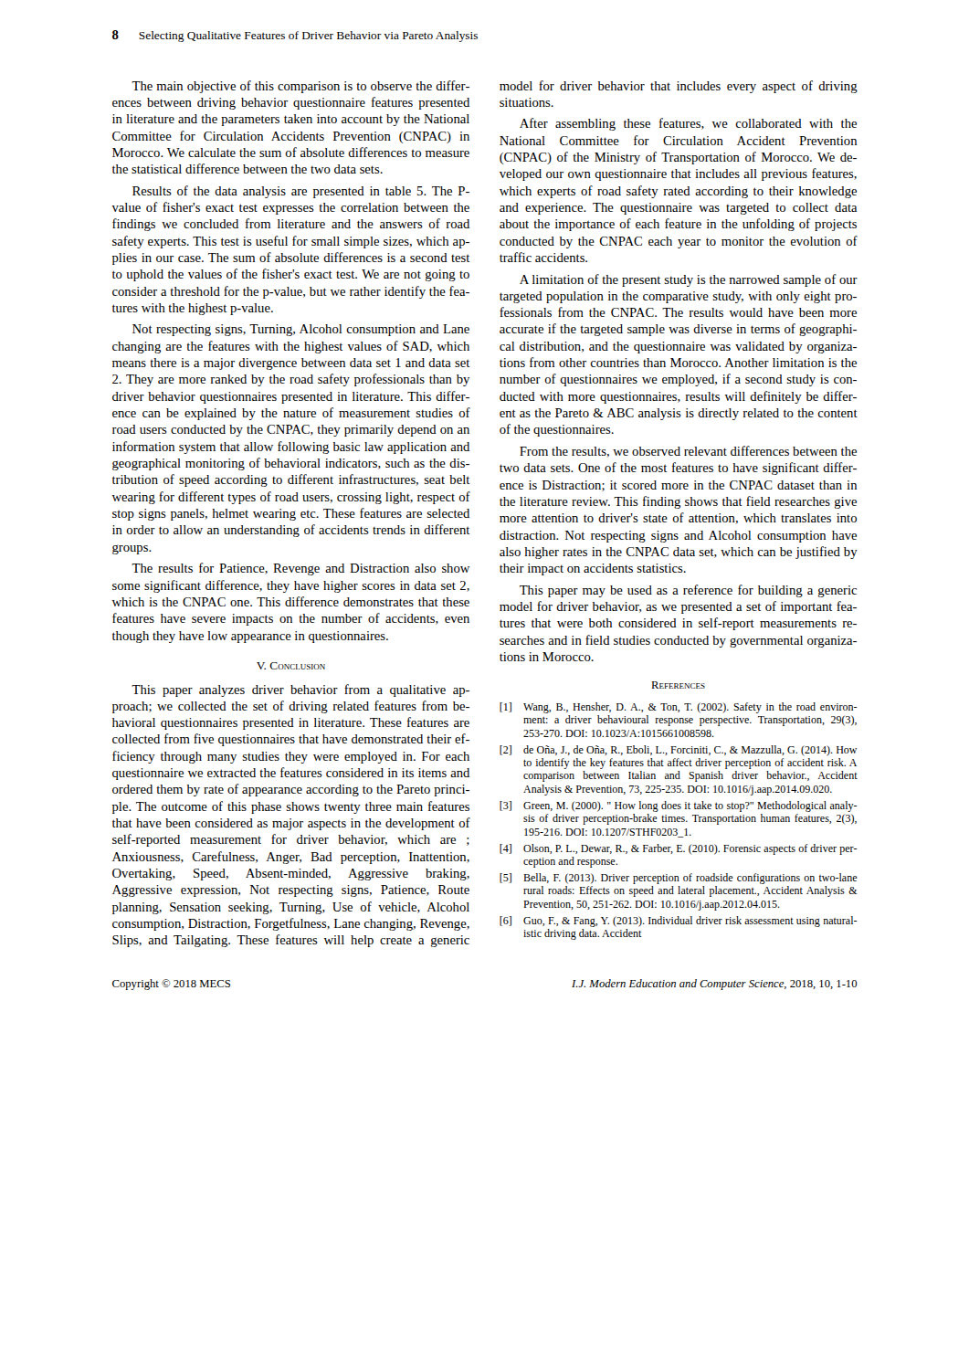8 Selecting Qualitative Features of Driver Behavior via Pareto Analysis
The main objective of this comparison is to observe the differences between driving behavior questionnaire features presented in literature and the parameters taken into account by the National Committee for Circulation Accidents Prevention (CNPAC) in Morocco. We calculate the sum of absolute differences to measure the statistical difference between the two data sets.
Results of the data analysis are presented in table 5. The P-value of fisher's exact test expresses the correlation between the findings we concluded from literature and the answers of road safety experts. This test is useful for small simple sizes, which applies in our case. The sum of absolute differences is a second test to uphold the values of the fisher's exact test. We are not going to consider a threshold for the p-value, but we rather identify the features with the highest p-value.
Not respecting signs, Turning, Alcohol consumption and Lane changing are the features with the highest values of SAD, which means there is a major divergence between data set 1 and data set 2. They are more ranked by the road safety professionals than by driver behavior questionnaires presented in literature. This difference can be explained by the nature of measurement studies of road users conducted by the CNPAC, they primarily depend on an information system that allow following basic law application and geographical monitoring of behavioral indicators, such as the distribution of speed according to different infrastructures, seat belt wearing for different types of road users, crossing light, respect of stop signs panels, helmet wearing etc. These features are selected in order to allow an understanding of accidents trends in different groups.
The results for Patience, Revenge and Distraction also show some significant difference, they have higher scores in data set 2, which is the CNPAC one. This difference demonstrates that these features have severe impacts on the number of accidents, even though they have low appearance in questionnaires.
V. Conclusion
This paper analyzes driver behavior from a qualitative approach; we collected the set of driving related features from behavioral questionnaires presented in literature. These features are collected from five questionnaires that have demonstrated their efficiency through many studies they were employed in. For each questionnaire we extracted the features considered in its items and ordered them by rate of appearance according to the Pareto principle. The outcome of this phase shows twenty three main features that have been considered as major aspects in the development of self-reported measurement for driver behavior, which are ; Anxiousness, Carefulness, Anger, Bad perception, Inattention, Overtaking, Speed, Absent-minded, Aggressive braking, Aggressive expression, Not respecting signs, Patience, Route planning, Sensation seeking, Turning, Use of vehicle, Alcohol consumption, Distraction, Forgetfulness, Lane changing, Revenge, Slips, and Tailgating. These features will help create a generic model for driver behavior that includes every aspect of driving situations.
After assembling these features, we collaborated with the National Committee for Circulation Accident Prevention (CNPAC) of the Ministry of Transportation of Morocco. We developed our own questionnaire that includes all previous features, which experts of road safety rated according to their knowledge and experience. The questionnaire was targeted to collect data about the importance of each feature in the unfolding of projects conducted by the CNPAC each year to monitor the evolution of traffic accidents.
A limitation of the present study is the narrowed sample of our targeted population in the comparative study, with only eight professionals from the CNPAC. The results would have been more accurate if the targeted sample was diverse in terms of geographical distribution, and the questionnaire was validated by organizations from other countries than Morocco. Another limitation is the number of questionnaires we employed, if a second study is conducted with more questionnaires, results will definitely be different as the Pareto & ABC analysis is directly related to the content of the questionnaires.
From the results, we observed relevant differences between the two data sets. One of the most features to have significant difference is Distraction; it scored more in the CNPAC dataset than in the literature review. This finding shows that field researches give more attention to driver's state of attention, which translates into distraction. Not respecting signs and Alcohol consumption have also higher rates in the CNPAC data set, which can be justified by their impact on accidents statistics.
This paper may be used as a reference for building a generic model for driver behavior, as we presented a set of important features that were both considered in self-report measurements researches and in field studies conducted by governmental organizations in Morocco.
References
Wang, B., Hensher, D. A., & Ton, T. (2002). Safety in the road environment: a driver behavioural response perspective. Transportation, 29(3), 253-270. DOI: 10.1023/A:1015661008598.
de Oña, J., de Oña, R., Eboli, L., Forciniti, C., & Mazzulla, G. (2014). How to identify the key features that affect driver perception of accident risk. A comparison between Italian and Spanish driver behavior., Accident Analysis & Prevention, 73, 225-235. DOI: 10.1016/j.aap.2014.09.020.
Green, M. (2000). " How long does it take to stop?" Methodological analysis of driver perception-brake times. Transportation human features, 2(3), 195-216. DOI: 10.1207/STHF0203_1.
Olson, P. L., Dewar, R., & Farber, E. (2010). Forensic aspects of driver perception and response.
Bella, F. (2013). Driver perception of roadside configurations on two-lane rural roads: Effects on speed and lateral placement., Accident Analysis & Prevention, 50, 251-262. DOI: 10.1016/j.aap.2012.04.015.
Guo, F., & Fang, Y. (2013). Individual driver risk assessment using naturalistic driving data. Accident
Copyright © 2018 MECS I.J. Modern Education and Computer Science, 2018, 10, 1-10